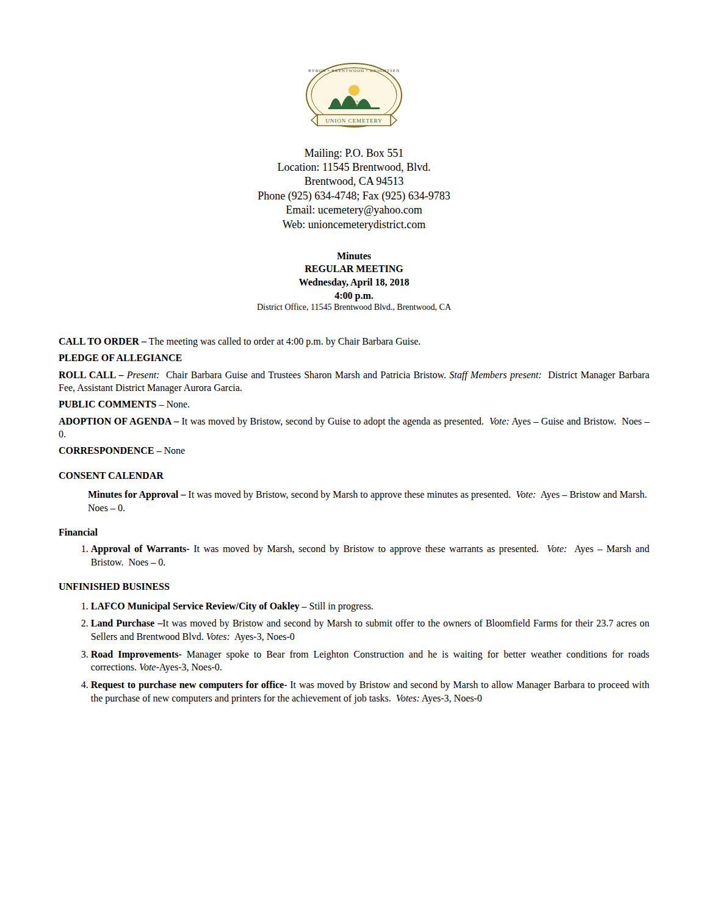BYRON • BRENTWOOD • KNIGHTSEN SINCE 1878 UNION CEMETERY
Mailing: P.O. Box 551
Location: 11545 Brentwood, Blvd.
Brentwood, CA 94513
Phone (925) 634-4748; Fax (925) 634-9783
Email: ucemetery@yahoo.com
Web: unioncemeterydistrict.com
Minutes
REGULAR MEETING
Wednesday, April 18, 2018
4:00 p.m.
District Office, 11545 Brentwood Blvd., Brentwood, CA
CALL TO ORDER – The meeting was called to order at 4:00 p.m. by Chair Barbara Guise.
PLEDGE OF ALLEGIANCE
ROLL CALL – Present: Chair Barbara Guise and Trustees Sharon Marsh and Patricia Bristow. Staff Members present: District Manager Barbara Fee, Assistant District Manager Aurora Garcia.
PUBLIC COMMENTS – None.
ADOPTION OF AGENDA – It was moved by Bristow, second by Guise to adopt the agenda as presented. Vote: Ayes – Guise and Bristow. Noes – 0.
CORRESPONDENCE – None
CONSENT CALENDAR
Minutes for Approval – It was moved by Bristow, second by Marsh to approve these minutes as presented. Vote: Ayes – Bristow and Marsh. Noes – 0.
Financial
Approval of Warrants- It was moved by Marsh, second by Bristow to approve these warrants as presented. Vote: Ayes – Marsh and Bristow. Noes – 0.
UNFINISHED BUSINESS
LAFCO Municipal Service Review/City of Oakley – Still in progress.
Land Purchase –It was moved by Bristow and second by Marsh to submit offer to the owners of Bloomfield Farms for their 23.7 acres on Sellers and Brentwood Blvd. Votes: Ayes-3, Noes-0
Road Improvements- Manager spoke to Bear from Leighton Construction and he is waiting for better weather conditions for roads corrections. Vote-Ayes-3, Noes-0.
Request to purchase new computers for office- It was moved by Bristow and second by Marsh to allow Manager Barbara to proceed with the purchase of new computers and printers for the achievement of job tasks. Votes: Ayes-3, Noes-0